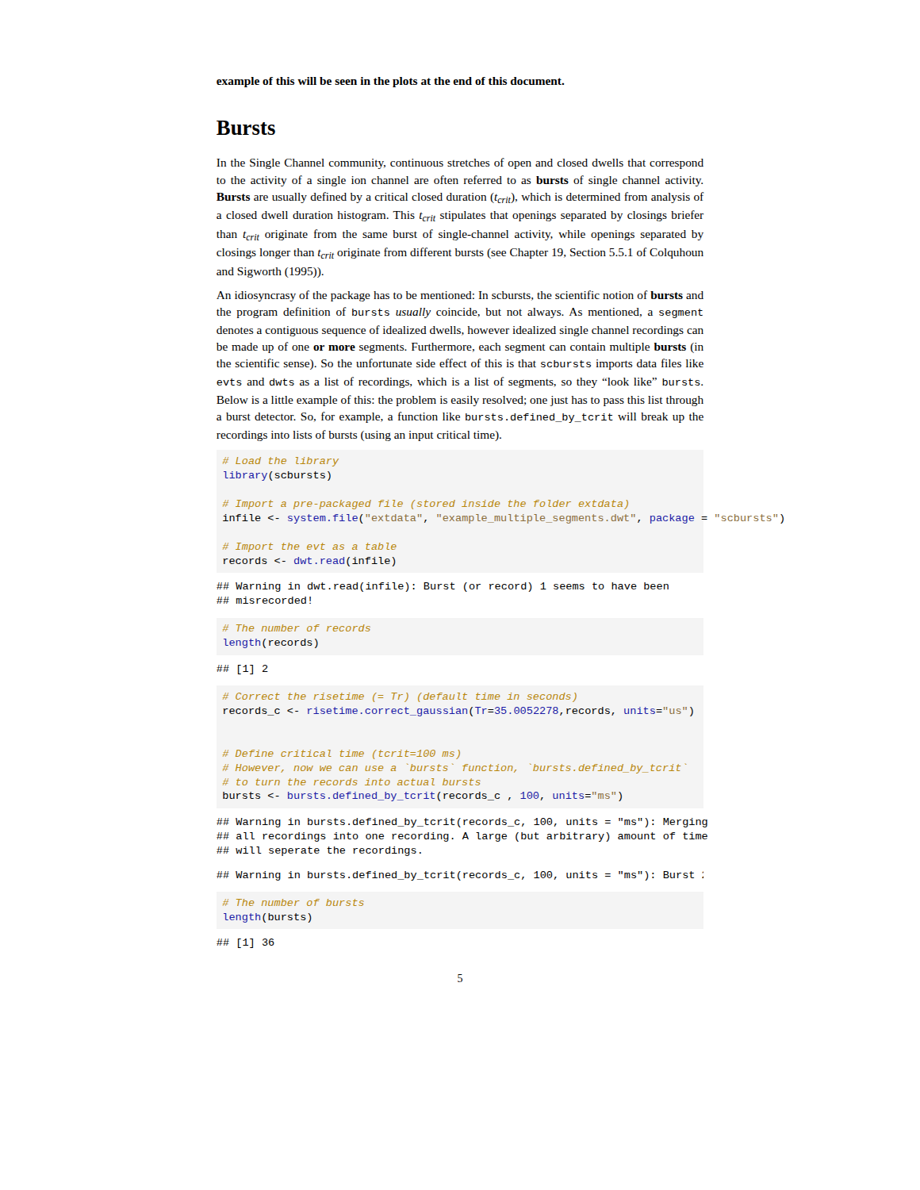example of this will be seen in the plots at the end of this document.
Bursts
In the Single Channel community, continuous stretches of open and closed dwells that correspond to the activity of a single ion channel are often referred to as bursts of single channel activity. Bursts are usually defined by a critical closed duration (tcrit), which is determined from analysis of a closed dwell duration histogram. This tcrit stipulates that openings separated by closings briefer than tcrit originate from the same burst of single-channel activity, while openings separated by closings longer than tcrit originate from different bursts (see Chapter 19, Section 5.5.1 of Colquhoun and Sigworth (1995)).
An idiosyncrasy of the package has to be mentioned: In scbursts, the scientific notion of bursts and the program definition of bursts usually coincide, but not always. As mentioned, a segment denotes a contiguous sequence of idealized dwells, however idealized single channel recordings can be made up of one or more segments. Furthermore, each segment can contain multiple bursts (in the scientific sense). So the unfortunate side effect of this is that scbursts imports data files like evts and dwts as a list of recordings, which is a list of segments, so they “look like” bursts. Below is a little example of this: the problem is easily resolved; one just has to pass this list through a burst detector. So, for example, a function like bursts.defined_by_tcrit will break up the recordings into lists of bursts (using an input critical time).
# Load the library
library(scbursts)

# Import a pre-packaged file (stored inside the folder extdata)
infile <- system.file("extdata", "example_multiple_segments.dwt", package = "scbursts")

# Import the evt as a table
records <- dwt.read(infile)
## Warning in dwt.read(infile): Burst (or record) 1 seems to have been
## misrecorded!
# The number of records
length(records)
## [1] 2
# Correct the risetime (= Tr) (default time in seconds)
records_c <- risetime.correct_gaussian(Tr=35.0052278,records, units="us")


# Define critical time (tcrit=100 ms)
# However, now we can use a `bursts` function, `bursts.defined_by_tcrit`
# to turn the records into actual bursts
bursts <- bursts.defined_by_tcrit(records_c , 100, units="ms")
## Warning in bursts.defined_by_tcrit(records_c, 100, units = "ms"): Merging
## all recordings into one recording. A large (but arbitrary) amount of time
## will seperate the recordings.
## Warning in bursts.defined_by_tcrit(records_c, 100, units = "ms"): Burst 24 seems to have been misreco
# The number of bursts
length(bursts)
## [1] 36
5